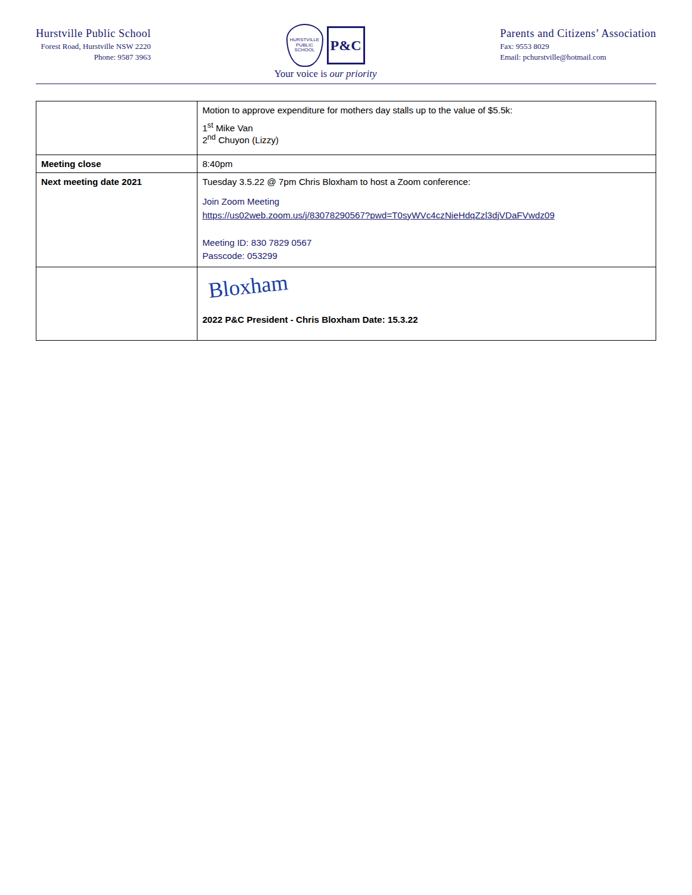Hurstville Public School
Forest Road, Hurstville NSW 2220
Phone: 9587 3963
HURSTVILLE
PUBLIC SCHOOL
P&C
Your voice is our priority
Parents and Citizens’ Association
Fax: 9553 8029
Email: pchurstville@hotmail.com
| | Motion to approve expenditure for mothers day stalls up to the value of $5.5k: 1 st Mike Van 2 nd Chuyon (Lizzy) |
| Meeting close | 8:40pm |
| Next meeting date 2021 | Tuesday 3.5.22 @ 7pm Chris Bloxham to host a Zoom conference: Join Zoom Meeting https://us02web.zoom.us/j/83078290567?pwd=T0syWVc4czNieHdqZzl3djVDaFVwdz09 Meeting ID: 830 7829 0567 Passcode: 053299 |
| | Bloxham 2022 P&C President - Chris Bloxham Date: 15.3.22 |